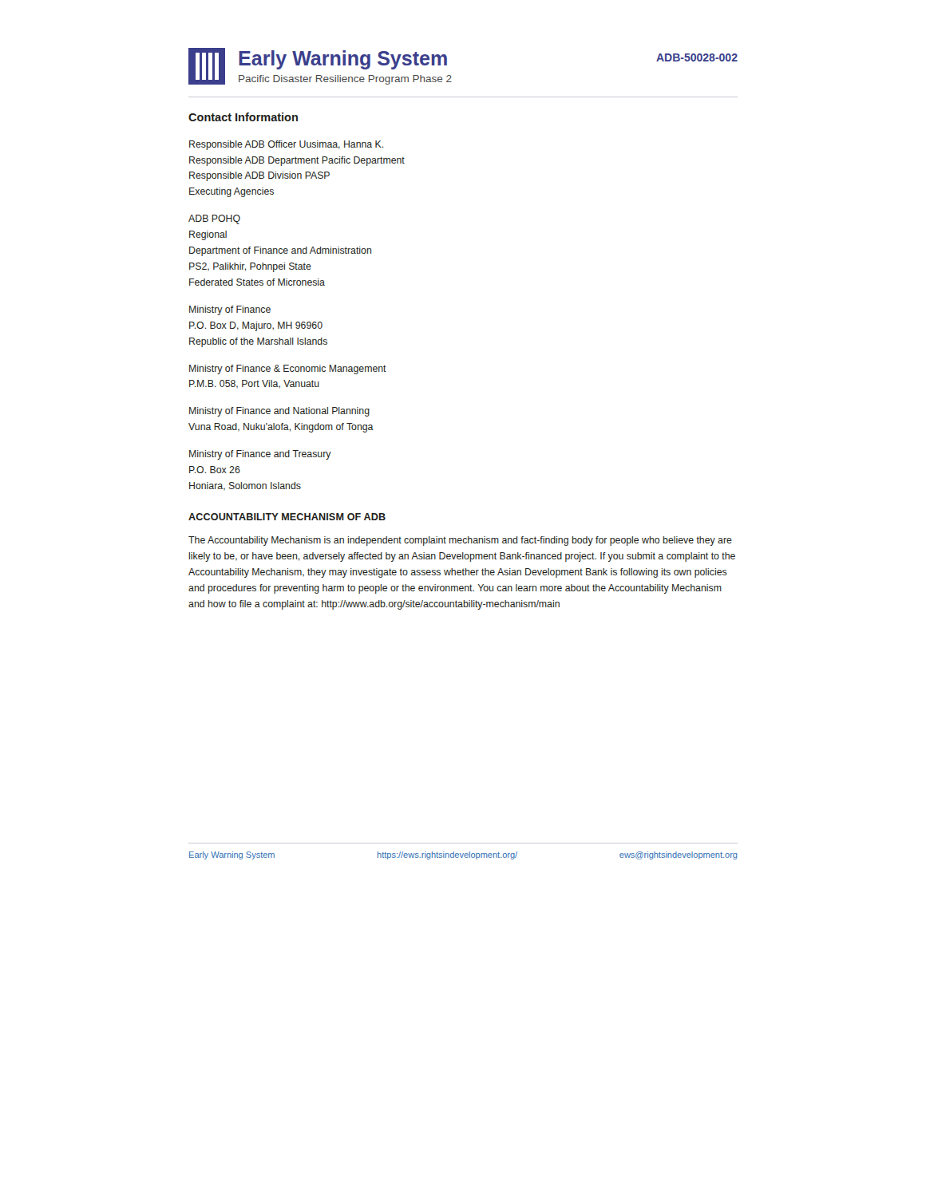Early Warning System
Pacific Disaster Resilience Program Phase 2
ADB-50028-002
Contact Information
Responsible ADB Officer Uusimaa, Hanna K.
Responsible ADB Department Pacific Department
Responsible ADB Division PASP
Executing Agencies
ADB POHQ
Regional
Department of Finance and Administration
PS2, Palikhir, Pohnpei State
Federated States of Micronesia
Ministry of Finance
P.O. Box D, Majuro, MH 96960
Republic of the Marshall Islands
Ministry of Finance & Economic Management
P.M.B. 058, Port Vila, Vanuatu
Ministry of Finance and National Planning
Vuna Road, Nuku'alofa, Kingdom of Tonga
Ministry of Finance and Treasury
P.O. Box 26
Honiara, Solomon Islands
ACCOUNTABILITY MECHANISM OF ADB
The Accountability Mechanism is an independent complaint mechanism and fact-finding body for people who believe they are likely to be, or have been, adversely affected by an Asian Development Bank-financed project. If you submit a complaint to the Accountability Mechanism, they may investigate to assess whether the Asian Development Bank is following its own policies and procedures for preventing harm to people or the environment. You can learn more about the Accountability Mechanism and how to file a complaint at: http://www.adb.org/site/accountability-mechanism/main
Early Warning System
https://ews.rightsindevelopment.org/
ews@rightsindevelopment.org